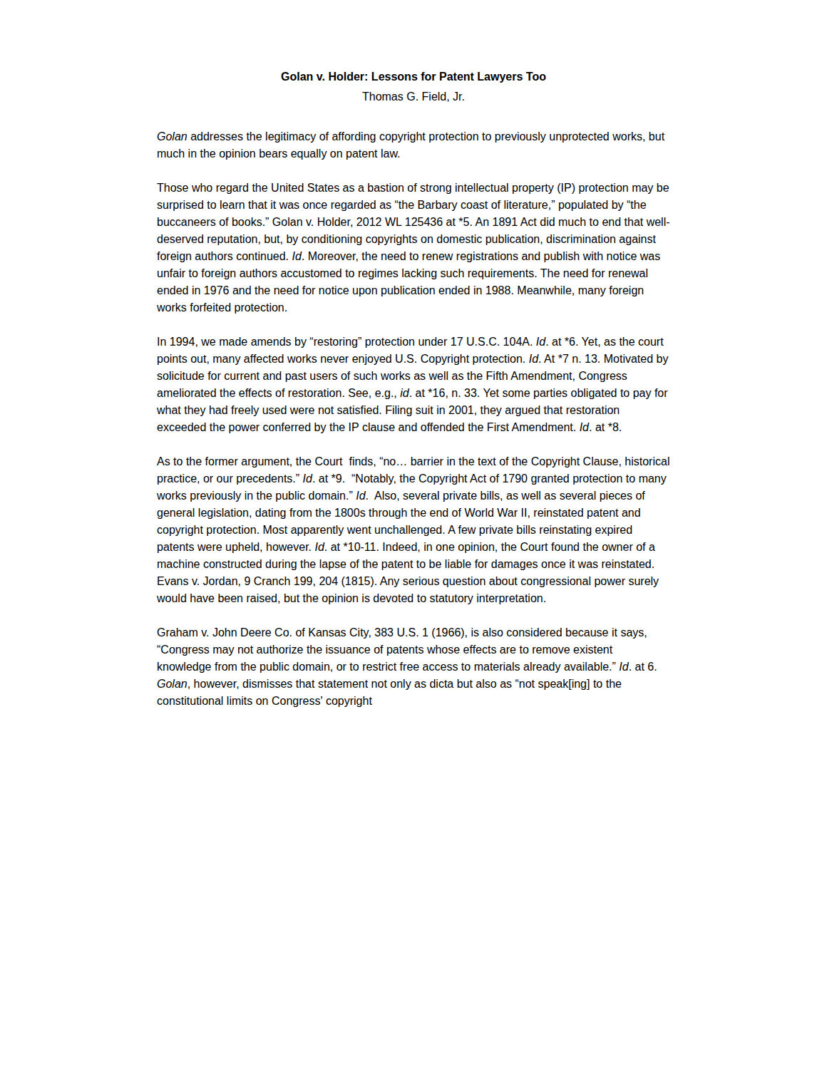Golan v. Holder: Lessons for Patent Lawyers Too
Thomas G. Field, Jr.
Golan addresses the legitimacy of affording copyright protection to previously unprotected works, but much in the opinion bears equally on patent law.
Those who regard the United States as a bastion of strong intellectual property (IP) protection may be surprised to learn that it was once regarded as “the Barbary coast of literature,” populated by “the buccaneers of books.” Golan v. Holder, 2012 WL 125436 at *5. An 1891 Act did much to end that well-deserved reputation, but, by conditioning copyrights on domestic publication, discrimination against foreign authors continued. Id. Moreover, the need to renew registrations and publish with notice was unfair to foreign authors accustomed to regimes lacking such requirements. The need for renewal ended in 1976 and the need for notice upon publication ended in 1988. Meanwhile, many foreign works forfeited protection.
In 1994, we made amends by “restoring” protection under 17 U.S.C. 104A. Id. at *6. Yet, as the court points out, many affected works never enjoyed U.S. Copyright protection. Id. At *7 n. 13. Motivated by solicitude for current and past users of such works as well as the Fifth Amendment, Congress ameliorated the effects of restoration. See, e.g., id. at *16, n. 33. Yet some parties obligated to pay for what they had freely used were not satisfied. Filing suit in 2001, they argued that restoration exceeded the power conferred by the IP clause and offended the First Amendment. Id. at *8.
As to the former argument, the Court finds, “no… barrier in the text of the Copyright Clause, historical practice, or our precedents.” Id. at *9. “Notably, the Copyright Act of 1790 granted protection to many works previously in the public domain.” Id. Also, several private bills, as well as several pieces of general legislation, dating from the 1800s through the end of World War II, reinstated patent and copyright protection. Most apparently went unchallenged. A few private bills reinstating expired patents were upheld, however. Id. at *10-11. Indeed, in one opinion, the Court found the owner of a machine constructed during the lapse of the patent to be liable for damages once it was reinstated. Evans v. Jordan, 9 Cranch 199, 204 (1815). Any serious question about congressional power surely would have been raised, but the opinion is devoted to statutory interpretation.
Graham v. John Deere Co. of Kansas City, 383 U.S. 1 (1966), is also considered because it says, “Congress may not authorize the issuance of patents whose effects are to remove existent knowledge from the public domain, or to restrict free access to materials already available.” Id. at 6. Golan, however, dismisses that statement not only as dicta but also as “not speak[ing] to the constitutional limits on Congress' copyright